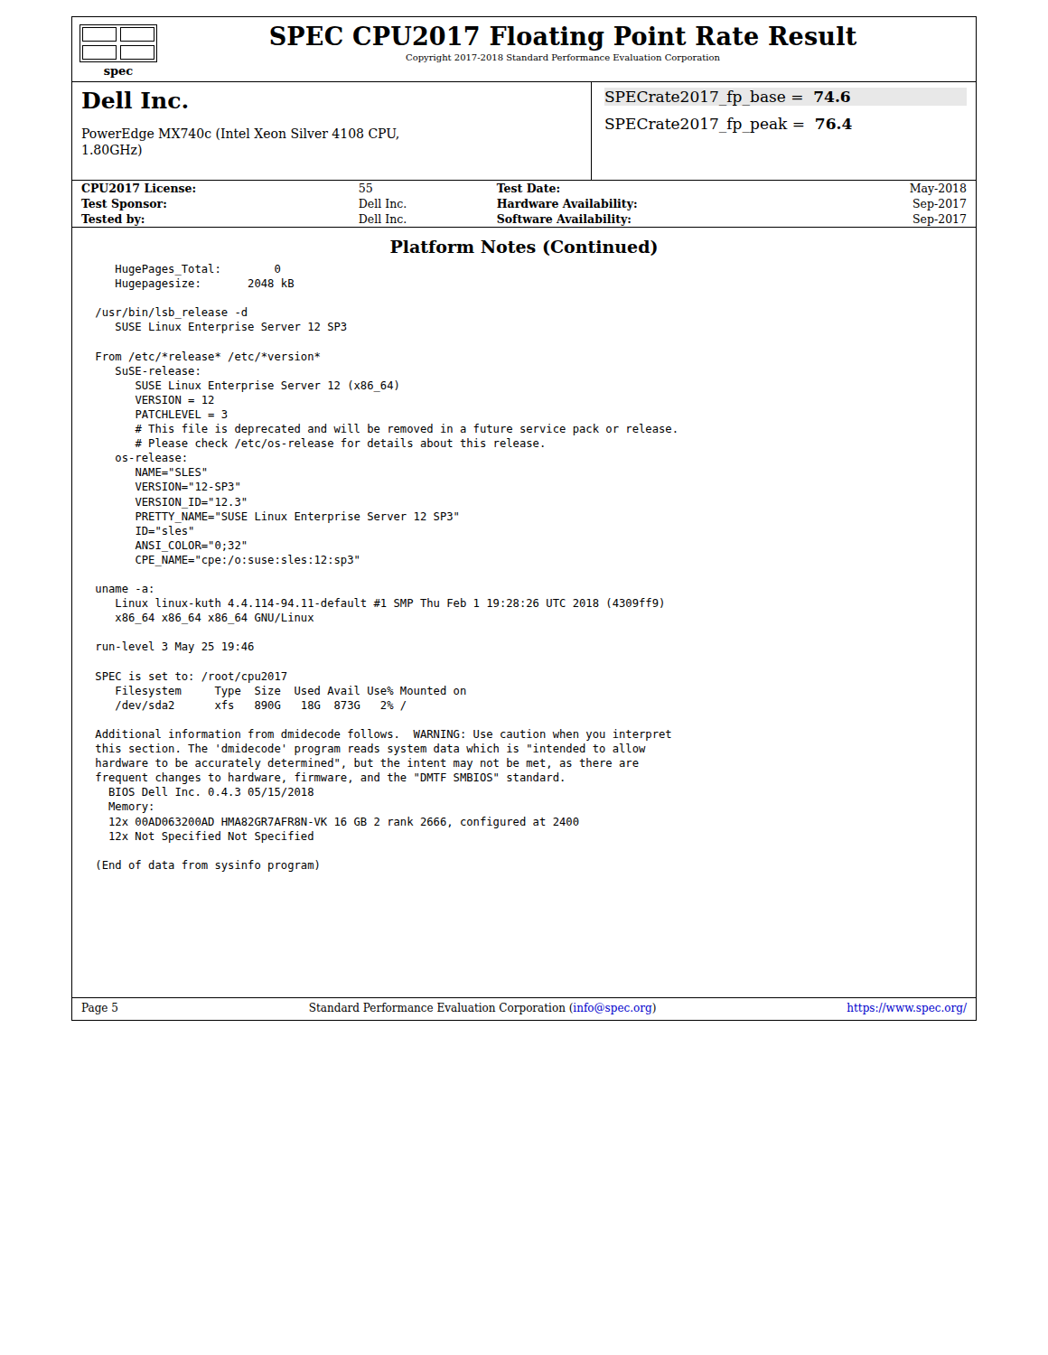spec
SPEC CPU2017 Floating Point Rate Result
Copyright 2017-2018 Standard Performance Evaluation Corporation
Dell Inc.
PowerEdge MX740c (Intel Xeon Silver 4108 CPU,
1.80GHz)
SPECrate2017_fp_base = 74.6
SPECrate2017_fp_peak = 76.4
| CPU2017 License: | 55 | Test Date: | May-2018 |
| Test Sponsor: | Dell Inc. | Hardware Availability: | Sep-2017 |
| Tested by: | Dell Inc. | Software Availability: | Sep-2017 |
Platform Notes (Continued)
    HugePages_Total:        0
    Hugepagesize:       2048 kB

 /usr/bin/lsb_release -d
    SUSE Linux Enterprise Server 12 SP3

 From /etc/*release* /etc/*version*
    SuSE-release:
       SUSE Linux Enterprise Server 12 (x86_64)
       VERSION = 12
       PATCHLEVEL = 3
       # This file is deprecated and will be removed in a future service pack or release.
       # Please check /etc/os-release for details about this release.
    os-release:
       NAME="SLES"
       VERSION="12-SP3"
       VERSION_ID="12.3"
       PRETTY_NAME="SUSE Linux Enterprise Server 12 SP3"
       ID="sles"
       ANSI_COLOR="0;32"
       CPE_NAME="cpe:/o:suse:sles:12:sp3"

 uname -a:
    Linux linux-kuth 4.4.114-94.11-default #1 SMP Thu Feb 1 19:28:26 UTC 2018 (4309ff9)
    x86_64 x86_64 x86_64 GNU/Linux

 run-level 3 May 25 19:46

 SPEC is set to: /root/cpu2017
    Filesystem     Type  Size  Used Avail Use% Mounted on
    /dev/sda2      xfs   890G   18G  873G   2% /

 Additional information from dmidecode follows.  WARNING: Use caution when you interpret
 this section. The 'dmidecode' program reads system data which is "intended to allow
 hardware to be accurately determined", but the intent may not be met, as there are
 frequent changes to hardware, firmware, and the "DMTF SMBIOS" standard.
   BIOS Dell Inc. 0.4.3 05/15/2018
   Memory:
   12x 00AD063200AD HMA82GR7AFR8N-VK 16 GB 2 rank 2666, configured at 2400
   12x Not Specified Not Specified

 (End of data from sysinfo program)
Page 5
Standard Performance Evaluation Corporation (info@spec.org)
https://www.spec.org/